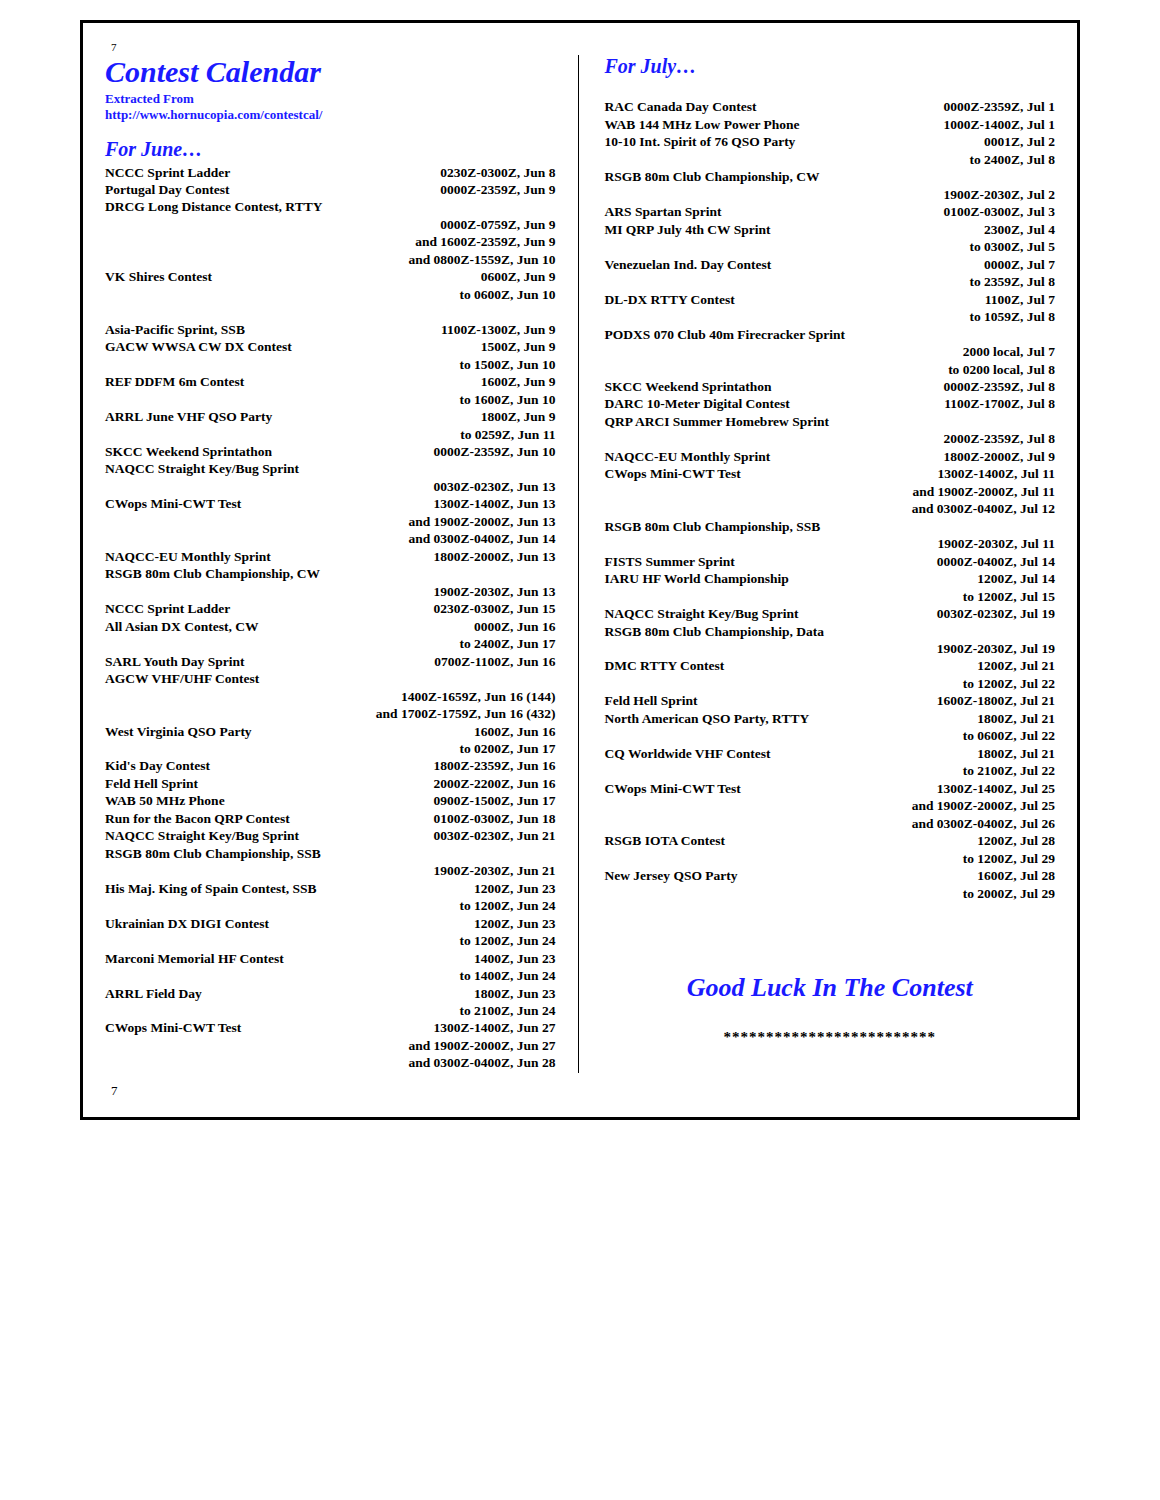7
Contest Calendar
Extracted From
http://www.hornucopia.com/contestcal/
For June…
| NCCC Sprint Ladder | 0230Z-0300Z, Jun 8 |
| Portugal Day Contest | 0000Z-2359Z, Jun 9 |
| DRCG Long Distance Contest, RTTY |
| | 0000Z-0759Z, Jun 9 |
| | and 1600Z-2359Z, Jun 9 |
| | and 0800Z-1559Z, Jun 10 |
| VK Shires Contest | 0600Z, Jun 9 |
| | to 0600Z, Jun 10 |
| Asia-Pacific Sprint, SSB | 1100Z-1300Z, Jun 9 |
| GACW WWSA CW DX Contest | 1500Z, Jun 9 |
| | to 1500Z, Jun 10 |
| REF DDFM 6m Contest | 1600Z, Jun 9 |
| | to 1600Z, Jun 10 |
| ARRL June VHF QSO Party | 1800Z, Jun 9 |
| | to 0259Z, Jun 11 |
| SKCC Weekend Sprintathon | 0000Z-2359Z, Jun 10 |
| NAQCC Straight Key/Bug Sprint |
| | 0030Z-0230Z, Jun 13 |
| CWops Mini-CWT Test | 1300Z-1400Z, Jun 13 |
| | and 1900Z-2000Z, Jun 13 |
| | and 0300Z-0400Z, Jun 14 |
| NAQCC-EU Monthly Sprint | 1800Z-2000Z, Jun 13 |
| RSGB 80m Club Championship, CW |
| | 1900Z-2030Z, Jun 13 |
| NCCC Sprint Ladder | 0230Z-0300Z, Jun 15 |
| All Asian DX Contest, CW | 0000Z, Jun 16 |
| | to 2400Z, Jun 17 |
| SARL Youth Day Sprint | 0700Z-1100Z, Jun 16 |
| AGCW VHF/UHF Contest |
| | 1400Z-1659Z, Jun 16 (144) |
| | and 1700Z-1759Z, Jun 16 (432) |
| West Virginia QSO Party | 1600Z, Jun 16 |
| | to 0200Z, Jun 17 |
| Kid's Day Contest | 1800Z-2359Z, Jun 16 |
| Feld Hell Sprint | 2000Z-2200Z, Jun 16 |
| WAB 50 MHz Phone | 0900Z-1500Z, Jun 17 |
| Run for the Bacon QRP Contest | 0100Z-0300Z, Jun 18 |
| NAQCC Straight Key/Bug Sprint | 0030Z-0230Z, Jun 21 |
| RSGB 80m Club Championship, SSB |
| | 1900Z-2030Z, Jun 21 |
| His Maj. King of Spain Contest, SSB | 1200Z, Jun 23 |
| | to 1200Z, Jun 24 |
| Ukrainian DX DIGI Contest | 1200Z, Jun 23 |
| | to 1200Z, Jun 24 |
| Marconi Memorial HF Contest | 1400Z, Jun 23 |
| | to 1400Z, Jun 24 |
| ARRL Field Day | 1800Z, Jun 23 |
| | to 2100Z, Jun 24 |
| CWops Mini-CWT Test | 1300Z-1400Z, Jun 27 |
| | and 1900Z-2000Z, Jun 27 |
| | and 0300Z-0400Z, Jun 28 |
For July…
| RAC Canada Day Contest | 0000Z-2359Z, Jul 1 |
| WAB 144 MHz Low Power Phone | 1000Z-1400Z, Jul 1 |
| 10-10 Int. Spirit of 76 QSO Party | 0001Z, Jul 2 |
| | to 2400Z, Jul 8 |
| RSGB 80m Club Championship, CW |
| | 1900Z-2030Z, Jul 2 |
| ARS Spartan Sprint | 0100Z-0300Z, Jul 3 |
| MI QRP July 4th CW Sprint | 2300Z, Jul 4 |
| | to 0300Z, Jul 5 |
| Venezuelan Ind. Day Contest | 0000Z, Jul 7 |
| | to 2359Z, Jul 8 |
| DL-DX RTTY Contest | 1100Z, Jul 7 |
| | to 1059Z, Jul 8 |
| PODXS 070 Club 40m Firecracker Sprint |
| | 2000 local, Jul 7 |
| | to 0200 local, Jul 8 |
| SKCC Weekend Sprintathon | 0000Z-2359Z, Jul 8 |
| DARC 10-Meter Digital Contest | 1100Z-1700Z, Jul 8 |
| QRP ARCI Summer Homebrew Sprint |
| | 2000Z-2359Z, Jul 8 |
| NAQCC-EU Monthly Sprint | 1800Z-2000Z, Jul 9 |
| CWops Mini-CWT Test | 1300Z-1400Z, Jul 11 |
| | and 1900Z-2000Z, Jul 11 |
| | and 0300Z-0400Z, Jul 12 |
| RSGB 80m Club Championship, SSB |
| | 1900Z-2030Z, Jul 11 |
| FISTS Summer Sprint | 0000Z-0400Z, Jul 14 |
| IARU HF World Championship | 1200Z, Jul 14 |
| | to 1200Z, Jul 15 |
| NAQCC Straight Key/Bug Sprint | 0030Z-0230Z, Jul 19 |
| RSGB 80m Club Championship, Data |
| | 1900Z-2030Z, Jul 19 |
| DMC RTTY Contest | 1200Z, Jul 21 |
| | to 1200Z, Jul 22 |
| Feld Hell Sprint | 1600Z-1800Z, Jul 21 |
| North American QSO Party, RTTY | 1800Z, Jul 21 |
| | to 0600Z, Jul 22 |
| CQ Worldwide VHF Contest | 1800Z, Jul 21 |
| | to 2100Z, Jul 22 |
| CWops Mini-CWT Test | 1300Z-1400Z, Jul 25 |
| | and 1900Z-2000Z, Jul 25 |
| | and 0300Z-0400Z, Jul 26 |
| RSGB IOTA Contest | 1200Z, Jul 28 |
| | to 1200Z, Jul 29 |
| New Jersey QSO Party | 1600Z, Jul 28 |
| | to 2000Z, Jul 29 |
Good Luck In The Contest
*************************
7